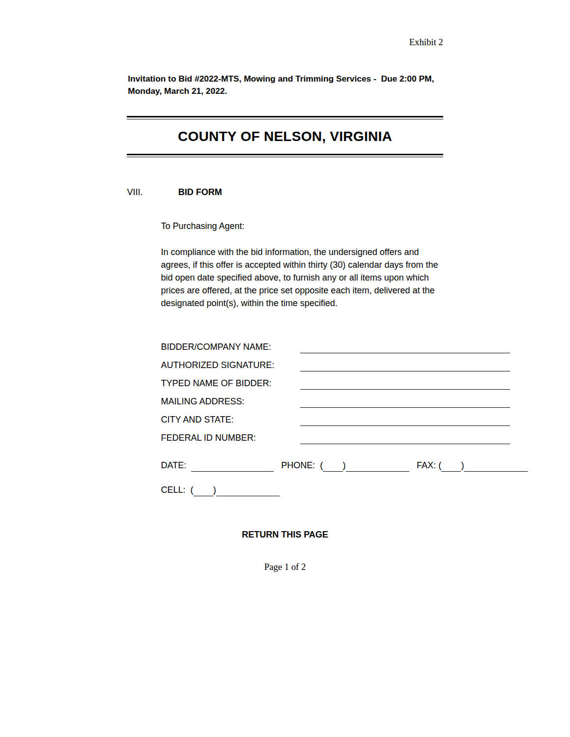Exhibit 2
Invitation to Bid #2022-MTS, Mowing and Trimming Services - Due 2:00 PM, Monday, March 21, 2022.
COUNTY OF NELSON, VIRGINIA
VIII.
BID FORM
To Purchasing Agent:
In compliance with the bid information, the undersigned offers and agrees, if this offer is accepted within thirty (30) calendar days from the bid open date specified above, to furnish any or all items upon which prices are offered, at the price set opposite each item, delivered at the designated point(s), within the time specified.
| BIDDER/COMPANY NAME: | |
| AUTHORIZED SIGNATURE: | |
| TYPED NAME OF BIDDER: | |
| MAILING ADDRESS: | |
| CITY AND STATE: | |
| FEDERAL ID NUMBER: | |
DATE: PHONE: ( ) FAX: ( )
CELL: ( )
RETURN THIS PAGE
Page 1 of 2